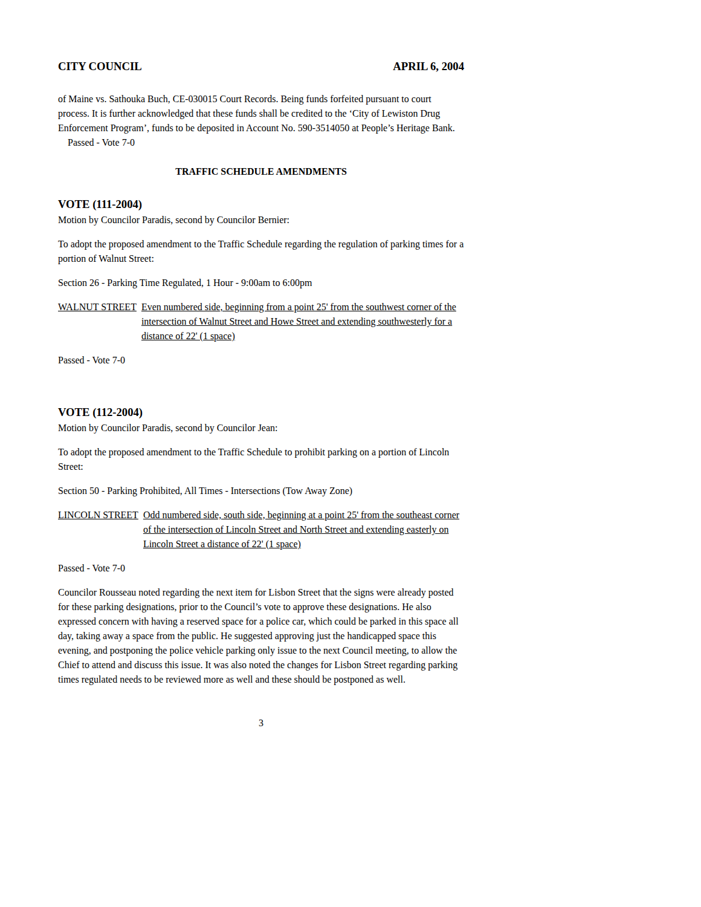CITY COUNCIL
APRIL 6, 2004
of Maine vs. Sathouka Buch, CE-030015 Court Records. Being funds forfeited pursuant to court process. It is further acknowledged that these funds shall be credited to the ‘City of Lewiston Drug Enforcement Program’, funds to be deposited in Account No. 590-3514050 at People’s Heritage Bank. Passed - Vote 7-0
TRAFFIC SCHEDULE AMENDMENTS
VOTE (111-2004)
Motion by Councilor Paradis, second by Councilor Bernier:
To adopt the proposed amendment to the Traffic Schedule regarding the regulation of parking times for a portion of Walnut Street:
Section 26 - Parking Time Regulated, 1 Hour - 9:00am to 6:00pm
WALNUT STREET
Even numbered side, beginning from a point 25' from the southwest corner of the intersection of Walnut Street and Howe Street and extending southwesterly for a distance of 22' (1 space)
Passed - Vote 7-0
VOTE (112-2004)
Motion by Councilor Paradis, second by Councilor Jean:
To adopt the proposed amendment to the Traffic Schedule to prohibit parking on a portion of Lincoln Street:
Section 50 - Parking Prohibited, All Times - Intersections (Tow Away Zone)
LINCOLN STREET
Odd numbered side, south side, beginning at a point 25' from the southeast corner of the intersection of Lincoln Street and North Street and extending easterly on Lincoln Street a distance of 22' (1 space)
Passed - Vote 7-0
Councilor Rousseau noted regarding the next item for Lisbon Street that the signs were already posted for these parking designations, prior to the Council’s vote to approve these designations. He also expressed concern with having a reserved space for a police car, which could be parked in this space all day, taking away a space from the public. He suggested approving just the handicapped space this evening, and postponing the police vehicle parking only issue to the next Council meeting, to allow the Chief to attend and discuss this issue. It was also noted the changes for Lisbon Street regarding parking times regulated needs to be reviewed more as well and these should be postponed as well.
3